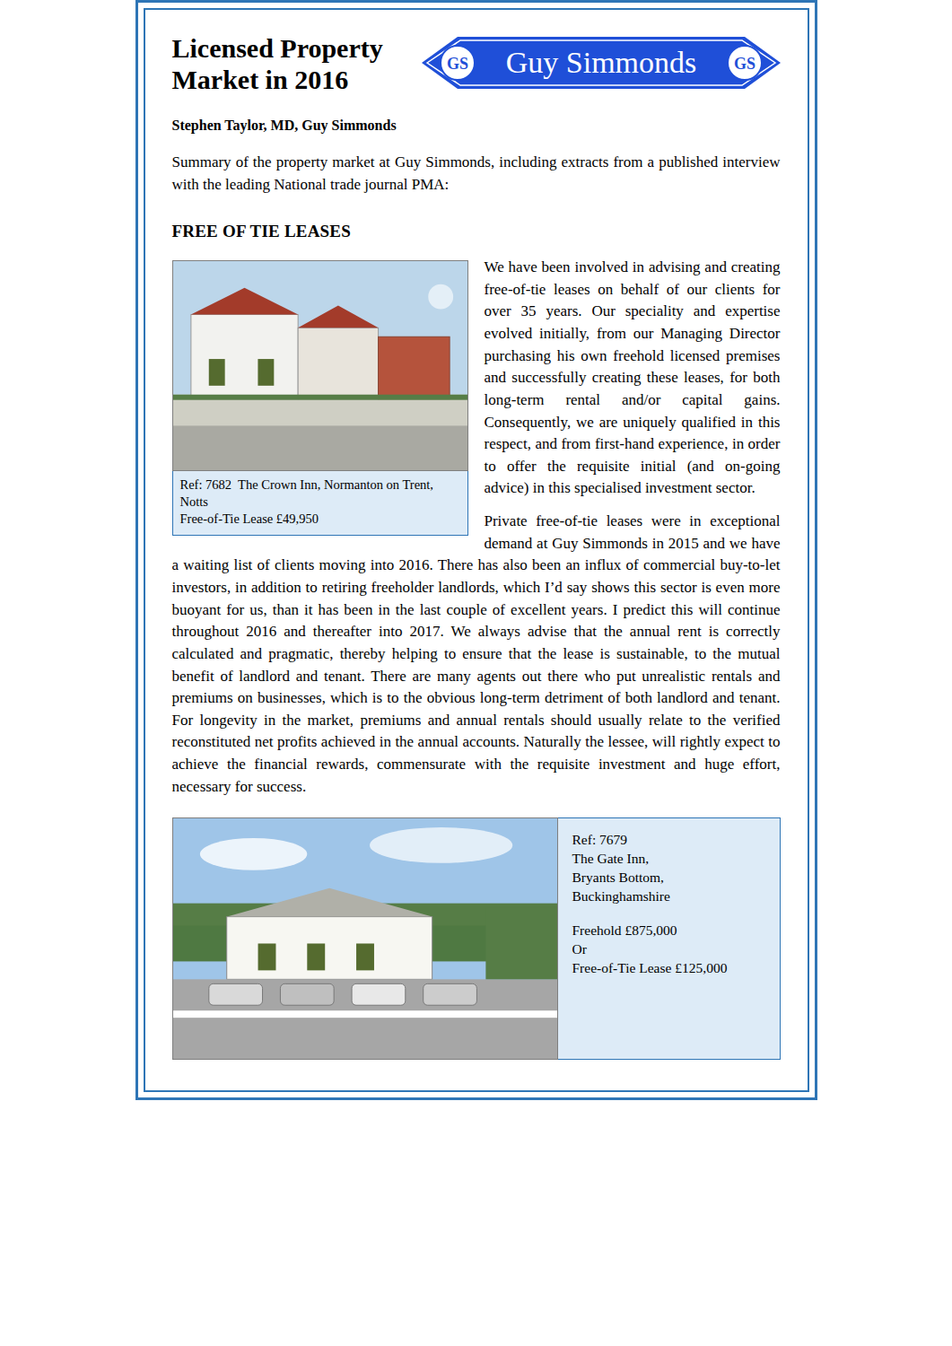Licensed Property Market in 2016
GS GS Guy Simmonds
Stephen Taylor, MD, Guy Simmonds
Summary of the property market at Guy Simmonds, including extracts from a published interview with the leading National trade journal PMA:
FREE OF TIE LEASES
Ref: 7682 The Crown Inn, Normanton on Trent, Notts
Free-of-Tie Lease £49,950
We have been involved in advising and creating free-of-tie leases on behalf of our clients for over 35 years. Our speciality and expertise evolved initially, from our Managing Director purchasing his own freehold licensed premises and successfully creating these leases, for both long-term rental and/or capital gains. Consequently, we are uniquely qualified in this respect, and from first-hand experience, in order to offer the requisite initial (and on-going advice) in this specialised investment sector.
Private free-of-tie leases were in exceptional demand at Guy Simmonds in 2015 and we have a waiting list of clients moving into 2016. There has also been an influx of commercial buy-to-let investors, in addition to retiring freeholder landlords, which I’d say shows this sector is even more buoyant for us, than it has been in the last couple of excellent years. I predict this will continue throughout 2016 and thereafter into 2017. We always advise that the annual rent is correctly calculated and pragmatic, thereby helping to ensure that the lease is sustainable, to the mutual benefit of landlord and tenant. There are many agents out there who put unrealistic rentals and premiums on businesses, which is to the obvious long-term detriment of both landlord and tenant. For longevity in the market, premiums and annual rentals should usually relate to the verified reconstituted net profits achieved in the annual accounts. Naturally the lessee, will rightly expect to achieve the financial rewards, commensurate with the requisite investment and huge effort, necessary for success.
Ref: 7679
The Gate Inn,
Bryants Bottom,
Buckinghamshire
Freehold £875,000
Or
Free-of-Tie Lease £125,000